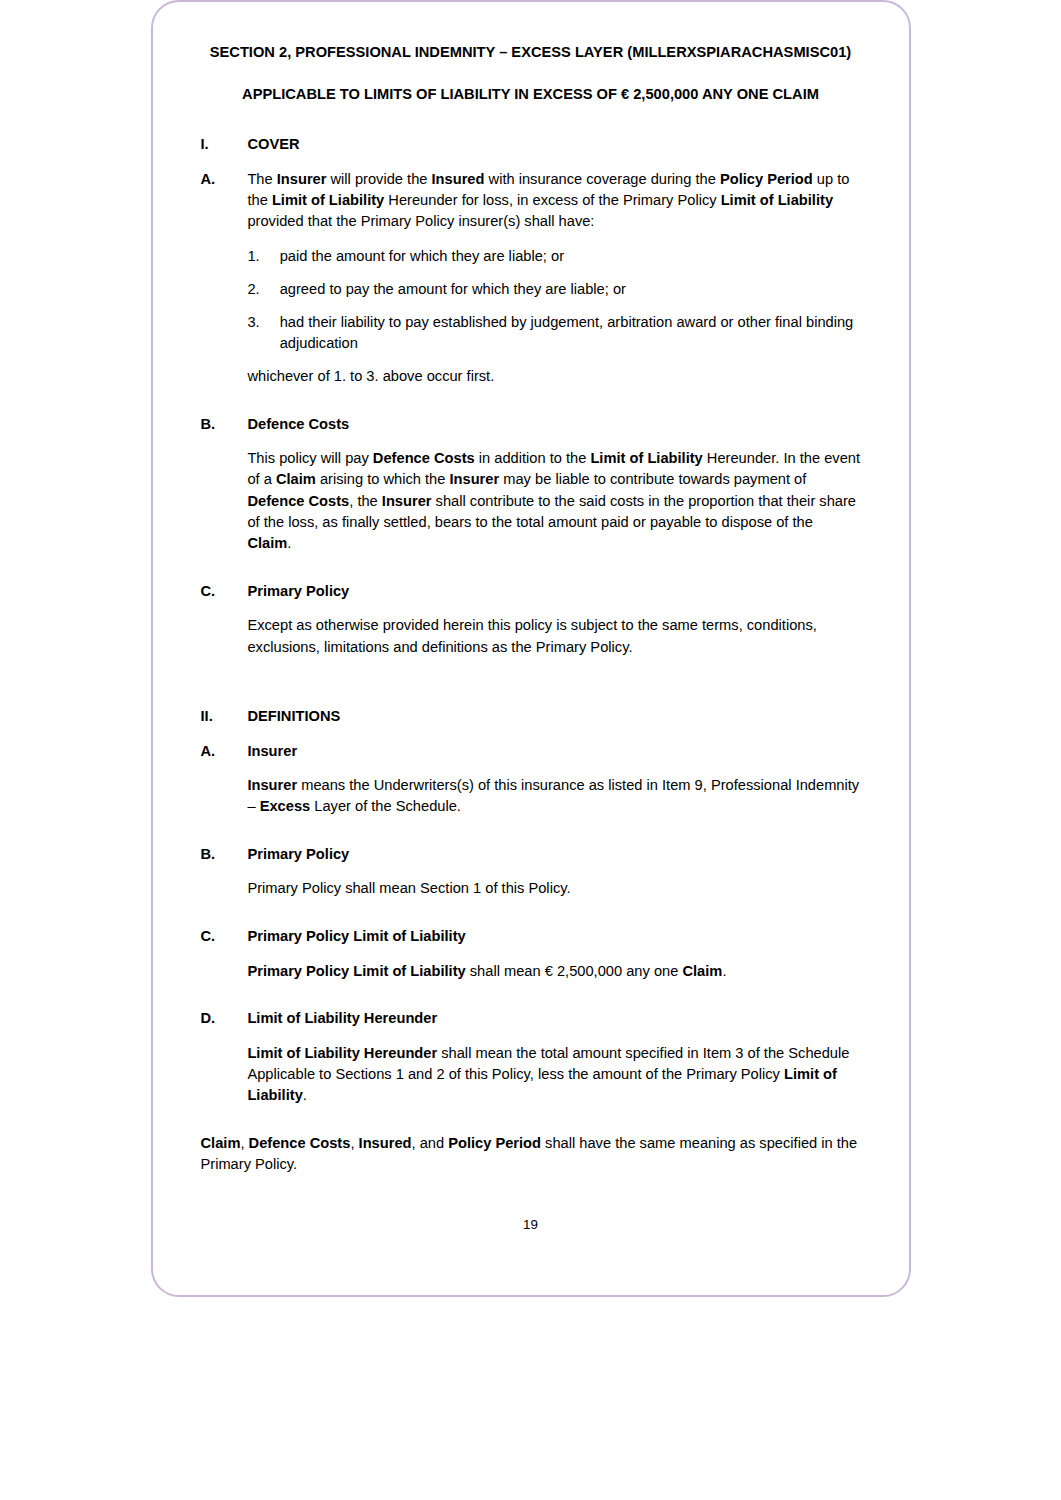SECTION 2, PROFESSIONAL INDEMNITY – EXCESS LAYER (MILLERXSPIARACHASMISC01)
APPLICABLE TO LIMITS OF LIABILITY IN EXCESS OF € 2,500,000 ANY ONE CLAIM
I.
COVER
A.
The Insurer will provide the Insured with insurance coverage during the Policy Period up to the Limit of Liability Hereunder for loss, in excess of the Primary Policy Limit of Liability provided that the Primary Policy insurer(s) shall have:
1. paid the amount for which they are liable; or
2. agreed to pay the amount for which they are liable; or
3. had their liability to pay established by judgement, arbitration award or other final binding adjudication
whichever of 1. to 3. above occur first.
B.
Defence Costs
This policy will pay Defence Costs in addition to the Limit of Liability Hereunder. In the event of a Claim arising to which the Insurer may be liable to contribute towards payment of Defence Costs, the Insurer shall contribute to the said costs in the proportion that their share of the loss, as finally settled, bears to the total amount paid or payable to dispose of the Claim.
C.
Primary Policy
Except as otherwise provided herein this policy is subject to the same terms, conditions, exclusions, limitations and definitions as the Primary Policy.
II.
DEFINITIONS
A.
Insurer
Insurer means the Underwriters(s) of this insurance as listed in Item 9, Professional Indemnity – Excess Layer of the Schedule.
B.
Primary Policy
Primary Policy shall mean Section 1 of this Policy.
C.
Primary Policy Limit of Liability
Primary Policy Limit of Liability shall mean € 2,500,000 any one Claim.
D.
Limit of Liability Hereunder
Limit of Liability Hereunder shall mean the total amount specified in Item 3 of the Schedule Applicable to Sections 1 and 2 of this Policy, less the amount of the Primary Policy Limit of Liability.
Claim, Defence Costs, Insured, and Policy Period shall have the same meaning as specified in the Primary Policy.
19